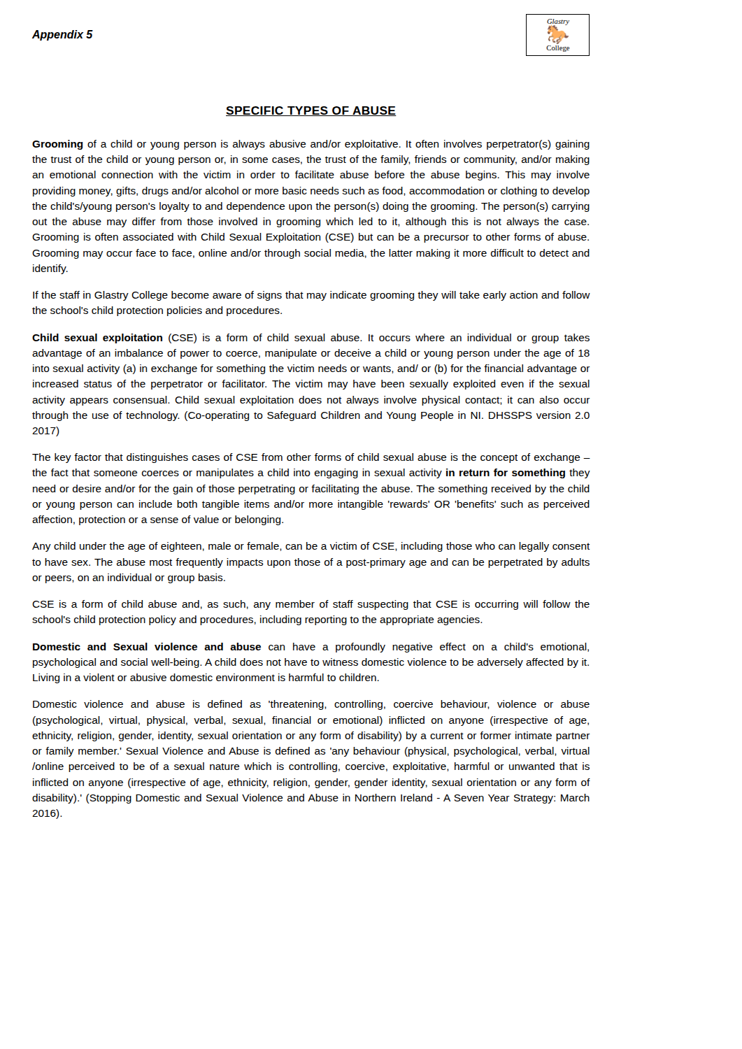Appendix 5
Glastry 🐎 College
SPECIFIC TYPES OF ABUSE
Grooming of a child or young person is always abusive and/or exploitative. It often involves perpetrator(s) gaining the trust of the child or young person or, in some cases, the trust of the family, friends or community, and/or making an emotional connection with the victim in order to facilitate abuse before the abuse begins. This may involve providing money, gifts, drugs and/or alcohol or more basic needs such as food, accommodation or clothing to develop the child's/young person's loyalty to and dependence upon the person(s) doing the grooming. The person(s) carrying out the abuse may differ from those involved in grooming which led to it, although this is not always the case. Grooming is often associated with Child Sexual Exploitation (CSE) but can be a precursor to other forms of abuse. Grooming may occur face to face, online and/or through social media, the latter making it more difficult to detect and identify.
If the staff in Glastry College become aware of signs that may indicate grooming they will take early action and follow the school's child protection policies and procedures.
Child sexual exploitation (CSE) is a form of child sexual abuse. It occurs where an individual or group takes advantage of an imbalance of power to coerce, manipulate or deceive a child or young person under the age of 18 into sexual activity (a) in exchange for something the victim needs or wants, and/ or (b) for the financial advantage or increased status of the perpetrator or facilitator. The victim may have been sexually exploited even if the sexual activity appears consensual. Child sexual exploitation does not always involve physical contact; it can also occur through the use of technology. (Co-operating to Safeguard Children and Young People in NI. DHSSPS version 2.0 2017)
The key factor that distinguishes cases of CSE from other forms of child sexual abuse is the concept of exchange – the fact that someone coerces or manipulates a child into engaging in sexual activity in return for something they need or desire and/or for the gain of those perpetrating or facilitating the abuse. The something received by the child or young person can include both tangible items and/or more intangible 'rewards' OR 'benefits' such as perceived affection, protection or a sense of value or belonging.
Any child under the age of eighteen, male or female, can be a victim of CSE, including those who can legally consent to have sex. The abuse most frequently impacts upon those of a post-primary age and can be perpetrated by adults or peers, on an individual or group basis.
CSE is a form of child abuse and, as such, any member of staff suspecting that CSE is occurring will follow the school's child protection policy and procedures, including reporting to the appropriate agencies.
Domestic and Sexual violence and abuse can have a profoundly negative effect on a child's emotional, psychological and social well-being. A child does not have to witness domestic violence to be adversely affected by it. Living in a violent or abusive domestic environment is harmful to children.
Domestic violence and abuse is defined as 'threatening, controlling, coercive behaviour, violence or abuse (psychological, virtual, physical, verbal, sexual, financial or emotional) inflicted on anyone (irrespective of age, ethnicity, religion, gender, identity, sexual orientation or any form of disability) by a current or former intimate partner or family member.' Sexual Violence and Abuse is defined as 'any behaviour (physical, psychological, verbal, virtual /online perceived to be of a sexual nature which is controlling, coercive, exploitative, harmful or unwanted that is inflicted on anyone (irrespective of age, ethnicity, religion, gender, gender identity, sexual orientation or any form of disability).' (Stopping Domestic and Sexual Violence and Abuse in Northern Ireland - A Seven Year Strategy: March 2016).